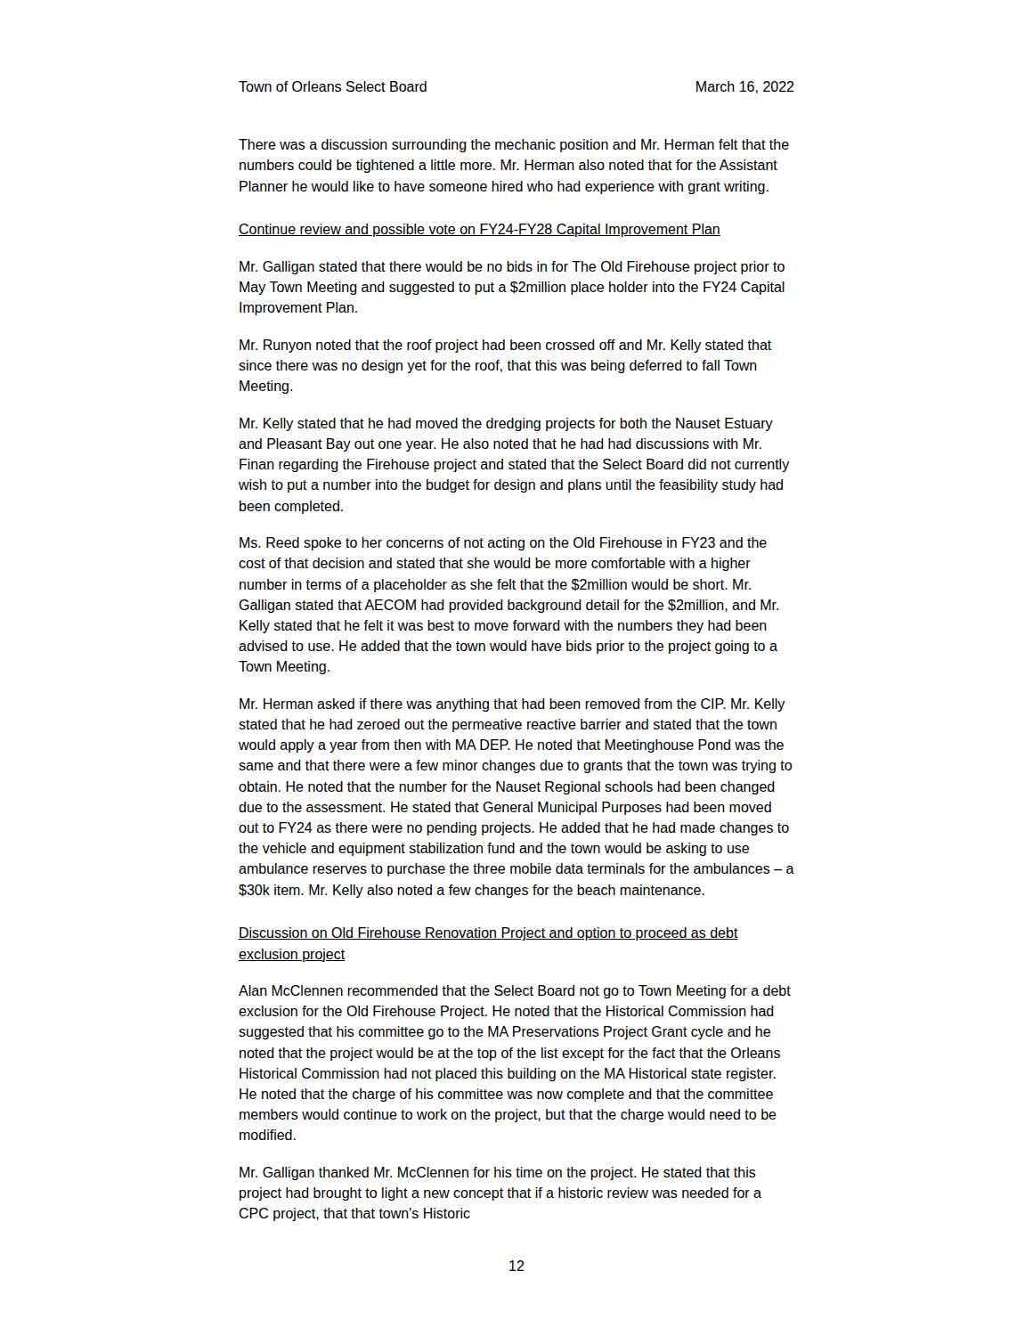Town of Orleans Select Board
March 16, 2022
There was a discussion surrounding the mechanic position and Mr. Herman felt that the numbers could be tightened a little more. Mr. Herman also noted that for the Assistant Planner he would like to have someone hired who had experience with grant writing.
Continue review and possible vote on FY24-FY28 Capital Improvement Plan
Mr. Galligan stated that there would be no bids in for The Old Firehouse project prior to May Town Meeting and suggested to put a $2million place holder into the FY24 Capital Improvement Plan.
Mr. Runyon noted that the roof project had been crossed off and Mr. Kelly stated that since there was no design yet for the roof, that this was being deferred to fall Town Meeting.
Mr. Kelly stated that he had moved the dredging projects for both the Nauset Estuary and Pleasant Bay out one year. He also noted that he had had discussions with Mr. Finan regarding the Firehouse project and stated that the Select Board did not currently wish to put a number into the budget for design and plans until the feasibility study had been completed.
Ms. Reed spoke to her concerns of not acting on the Old Firehouse in FY23 and the cost of that decision and stated that she would be more comfortable with a higher number in terms of a placeholder as she felt that the $2million would be short. Mr. Galligan stated that AECOM had provided background detail for the $2million, and Mr. Kelly stated that he felt it was best to move forward with the numbers they had been advised to use. He added that the town would have bids prior to the project going to a Town Meeting.
Mr. Herman asked if there was anything that had been removed from the CIP. Mr. Kelly stated that he had zeroed out the permeative reactive barrier and stated that the town would apply a year from then with MA DEP. He noted that Meetinghouse Pond was the same and that there were a few minor changes due to grants that the town was trying to obtain. He noted that the number for the Nauset Regional schools had been changed due to the assessment. He stated that General Municipal Purposes had been moved out to FY24 as there were no pending projects. He added that he had made changes to the vehicle and equipment stabilization fund and the town would be asking to use ambulance reserves to purchase the three mobile data terminals for the ambulances – a $30k item. Mr. Kelly also noted a few changes for the beach maintenance.
Discussion on Old Firehouse Renovation Project and option to proceed as debt exclusion project
Alan McClennen recommended that the Select Board not go to Town Meeting for a debt exclusion for the Old Firehouse Project. He noted that the Historical Commission had suggested that his committee go to the MA Preservations Project Grant cycle and he noted that the project would be at the top of the list except for the fact that the Orleans Historical Commission had not placed this building on the MA Historical state register. He noted that the charge of his committee was now complete and that the committee members would continue to work on the project, but that the charge would need to be modified.
Mr. Galligan thanked Mr. McClennen for his time on the project. He stated that this project had brought to light a new concept that if a historic review was needed for a CPC project, that that town's Historic
12